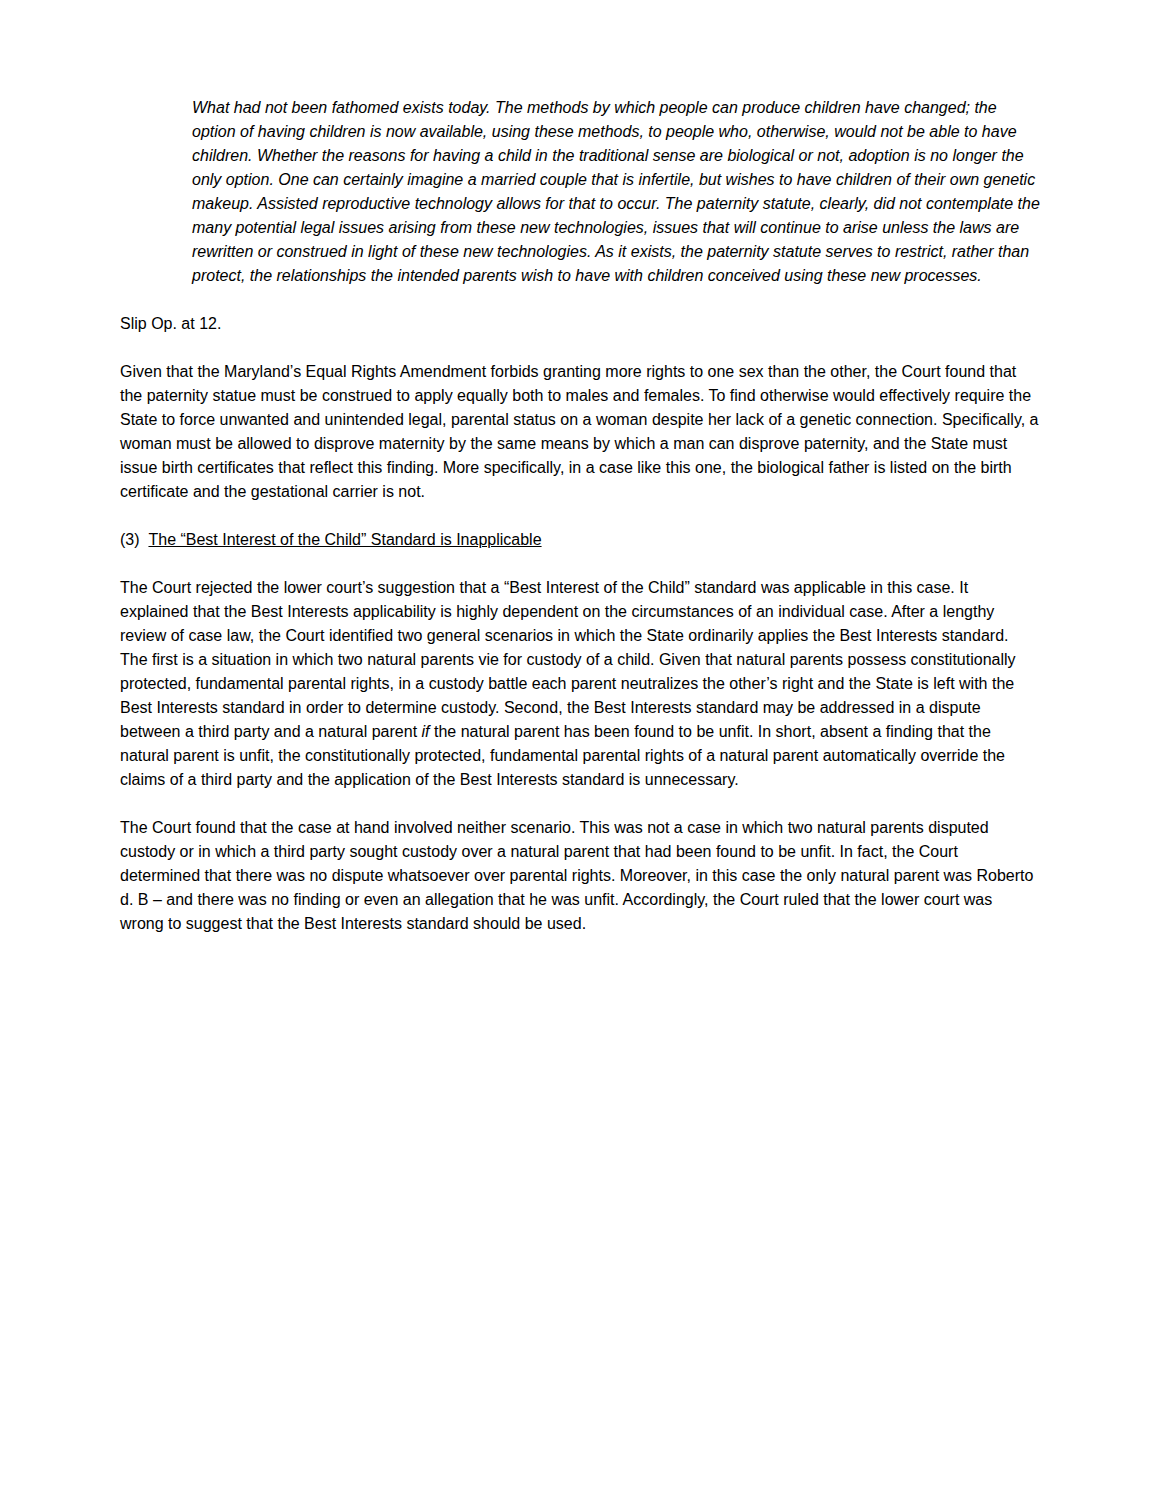What had not been fathomed exists today. The methods by which people can produce children have changed; the option of having children is now available, using these methods, to people who, otherwise, would not be able to have children. Whether the reasons for having a child in the traditional sense are biological or not, adoption is no longer the only option. One can certainly imagine a married couple that is infertile, but wishes to have children of their own genetic makeup. Assisted reproductive technology allows for that to occur. The paternity statute, clearly, did not contemplate the many potential legal issues arising from these new technologies, issues that will continue to arise unless the laws are rewritten or construed in light of these new technologies. As it exists, the paternity statute serves to restrict, rather than protect, the relationships the intended parents wish to have with children conceived using these new processes.
Slip Op. at 12.
Given that the Maryland’s Equal Rights Amendment forbids granting more rights to one sex than the other, the Court found that the paternity statue must be construed to apply equally both to males and females. To find otherwise would effectively require the State to force unwanted and unintended legal, parental status on a woman despite her lack of a genetic connection. Specifically, a woman must be allowed to disprove maternity by the same means by which a man can disprove paternity, and the State must issue birth certificates that reflect this finding. More specifically, in a case like this one, the biological father is listed on the birth certificate and the gestational carrier is not.
(3) The “Best Interest of the Child” Standard is Inapplicable
The Court rejected the lower court’s suggestion that a “Best Interest of the Child” standard was applicable in this case. It explained that the Best Interests applicability is highly dependent on the circumstances of an individual case. After a lengthy review of case law, the Court identified two general scenarios in which the State ordinarily applies the Best Interests standard. The first is a situation in which two natural parents vie for custody of a child. Given that natural parents possess constitutionally protected, fundamental parental rights, in a custody battle each parent neutralizes the other’s right and the State is left with the Best Interests standard in order to determine custody. Second, the Best Interests standard may be addressed in a dispute between a third party and a natural parent if the natural parent has been found to be unfit. In short, absent a finding that the natural parent is unfit, the constitutionally protected, fundamental parental rights of a natural parent automatically override the claims of a third party and the application of the Best Interests standard is unnecessary.
The Court found that the case at hand involved neither scenario. This was not a case in which two natural parents disputed custody or in which a third party sought custody over a natural parent that had been found to be unfit. In fact, the Court determined that there was no dispute whatsoever over parental rights. Moreover, in this case the only natural parent was Roberto d. B – and there was no finding or even an allegation that he was unfit. Accordingly, the Court ruled that the lower court was wrong to suggest that the Best Interests standard should be used.